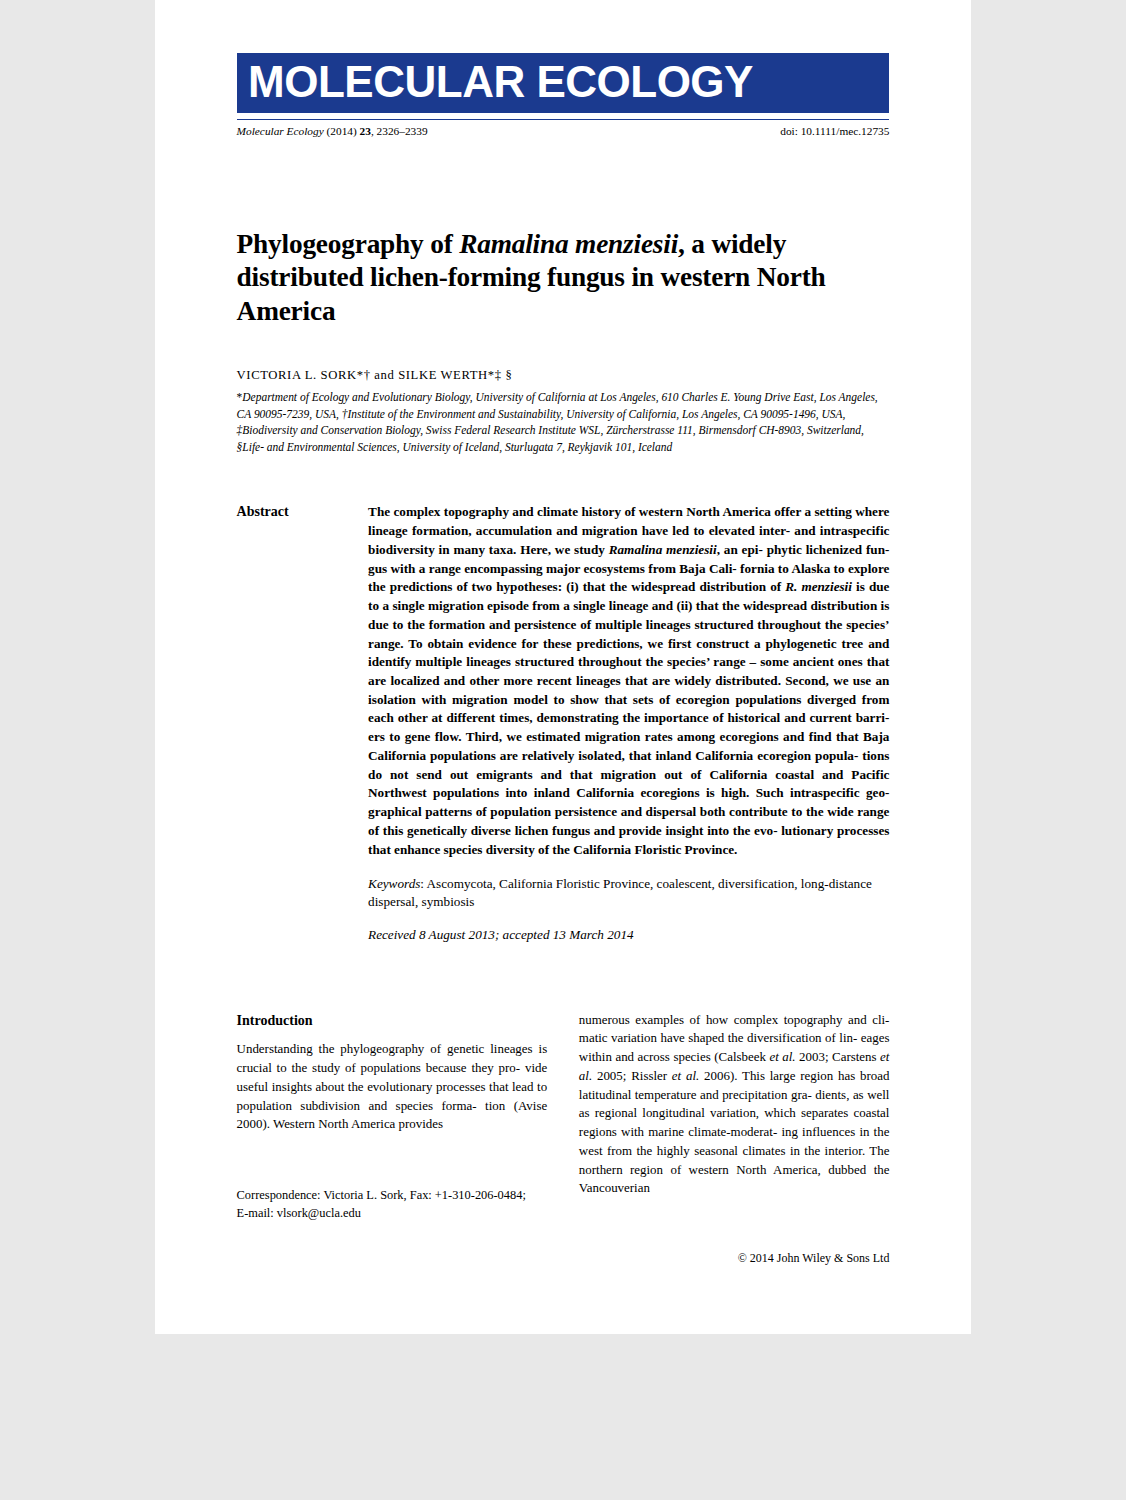MOLECULAR ECOLOGY
Molecular Ecology (2014) 23, 2326–2339
doi: 10.1111/mec.12735
Phylogeography of Ramalina menziesii, a widely
distributed lichen-forming fungus in western North
America
VICTORIA L. SORK*† and SILKE WERTH*‡ §
*Department of Ecology and Evolutionary Biology, University of California at Los Angeles, 610 Charles E. Young Drive East, Los Angeles, CA 90095-7239, USA, †Institute of the Environment and Sustainability, University of California, Los Angeles, CA 90095-1496, USA, ‡Biodiversity and Conservation Biology, Swiss Federal Research Institute WSL, Zürcherstrasse 111, Birmensdorf CH-8903, Switzerland, §Life- and Environmental Sciences, University of Iceland, Sturlugata 7, Reykjavik 101, Iceland
Abstract
The complex topography and climate history of western North America offer a setting where lineage formation, accumulation and migration have led to elevated inter- and intraspecific biodiversity in many taxa. Here, we study Ramalina menziesii, an epi- phytic lichenized fungus with a range encompassing major ecosystems from Baja Cali- fornia to Alaska to explore the predictions of two hypotheses: (i) that the widespread distribution of R. menziesii is due to a single migration episode from a single lineage and (ii) that the widespread distribution is due to the formation and persistence of multiple lineages structured throughout the species’ range. To obtain evidence for these predictions, we first construct a phylogenetic tree and identify multiple lineages structured throughout the species’ range – some ancient ones that are localized and other more recent lineages that are widely distributed. Second, we use an isolation with migration model to show that sets of ecoregion populations diverged from each other at different times, demonstrating the importance of historical and current barriers to gene flow. Third, we estimated migration rates among ecoregions and find that Baja California populations are relatively isolated, that inland California ecoregion popula- tions do not send out emigrants and that migration out of California coastal and Pacific Northwest populations into inland California ecoregions is high. Such intraspecific geographical patterns of population persistence and dispersal both contribute to the wide range of this genetically diverse lichen fungus and provide insight into the evo- lutionary processes that enhance species diversity of the California Floristic Province.
Keywords: Ascomycota, California Floristic Province, coalescent, diversification, long-distance dispersal, symbiosis
Received 8 August 2013; accepted 13 March 2014
Introduction
Understanding the phylogeography of genetic lineages is crucial to the study of populations because they pro- vide useful insights about the evolutionary processes that lead to population subdivision and species forma- tion (Avise 2000). Western North America provides
Correspondence: Victoria L. Sork, Fax: +1-310-206-0484;
E-mail: vlsork@ucla.edu
numerous examples of how complex topography and climatic variation have shaped the diversification of lin- eages within and across species (Calsbeek et al. 2003; Carstens et al. 2005; Rissler et al. 2006). This large region has broad latitudinal temperature and precipitation gra- dients, as well as regional longitudinal variation, which separates coastal regions with marine climate-moderat- ing influences in the west from the highly seasonal climates in the interior. The northern region of western North America, dubbed the Vancouverian
© 2014 John Wiley & Sons Ltd